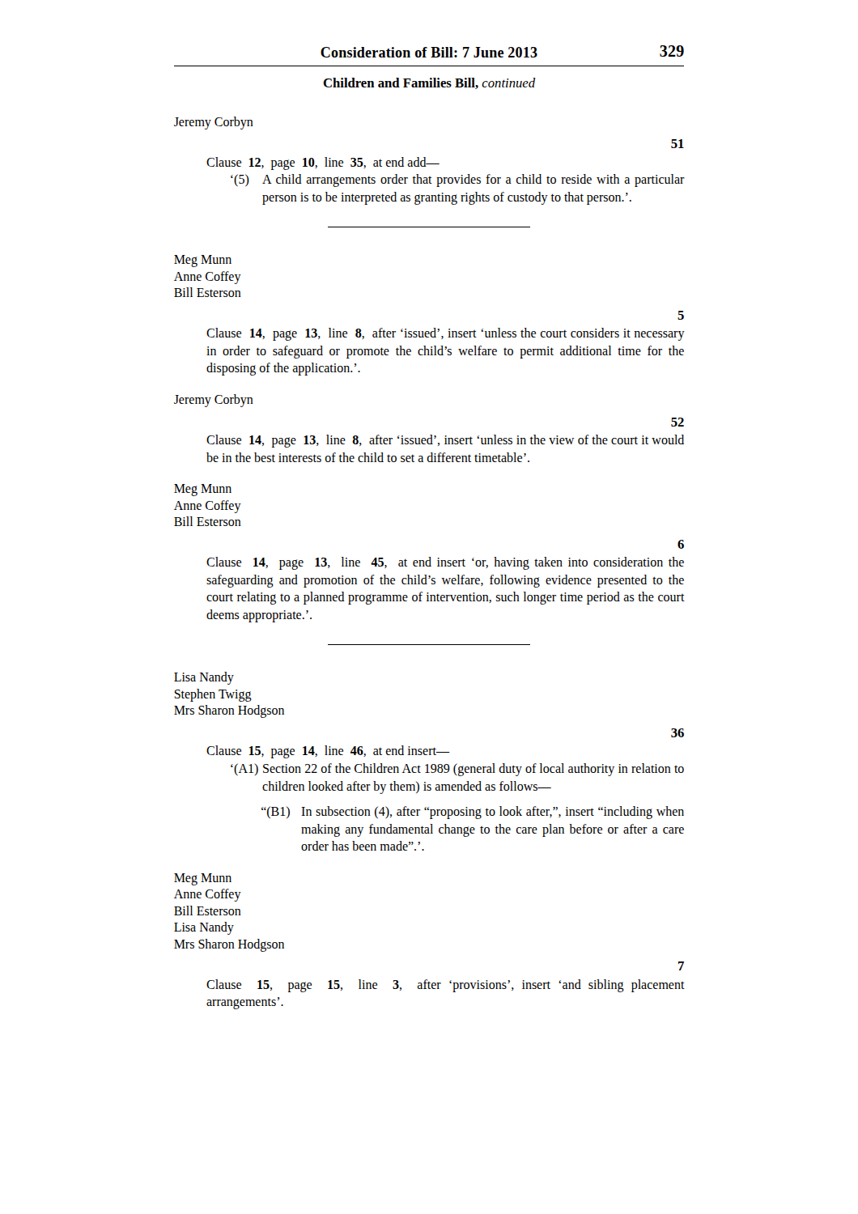Consideration of Bill: 7 June 2013
329
Children and Families Bill, continued
Jeremy Corbyn
51
Clause 12, page 10, line 35, at end add—
‘(5) A child arrangements order that provides for a child to reside with a particular person is to be interpreted as granting rights of custody to that person.’.
Meg Munn
Anne Coffey
Bill Esterson
5
Clause 14, page 13, line 8, after ‘issued’, insert ‘unless the court considers it necessary in order to safeguard or promote the child’s welfare to permit additional time for the disposing of the application.’.
Jeremy Corbyn
52
Clause 14, page 13, line 8, after ‘issued’, insert ‘unless in the view of the court it would be in the best interests of the child to set a different timetable’.
Meg Munn
Anne Coffey
Bill Esterson
6
Clause 14, page 13, line 45, at end insert ‘or, having taken into consideration the safeguarding and promotion of the child’s welfare, following evidence presented to the court relating to a planned programme of intervention, such longer time period as the court deems appropriate.’.
Lisa Nandy
Stephen Twigg
Mrs Sharon Hodgson
36
Clause 15, page 14, line 46, at end insert—
‘(A1) Section 22 of the Children Act 1989 (general duty of local authority in relation to children looked after by them) is amended as follows—
“(B1) In subsection (4), after “proposing to look after,”, insert “including when making any fundamental change to the care plan before or after a care order has been made”.’.
Meg Munn
Anne Coffey
Bill Esterson
Lisa Nandy
Mrs Sharon Hodgson
7
Clause 15, page 15, line 3, after ‘provisions’, insert ‘and sibling placement arrangements’.